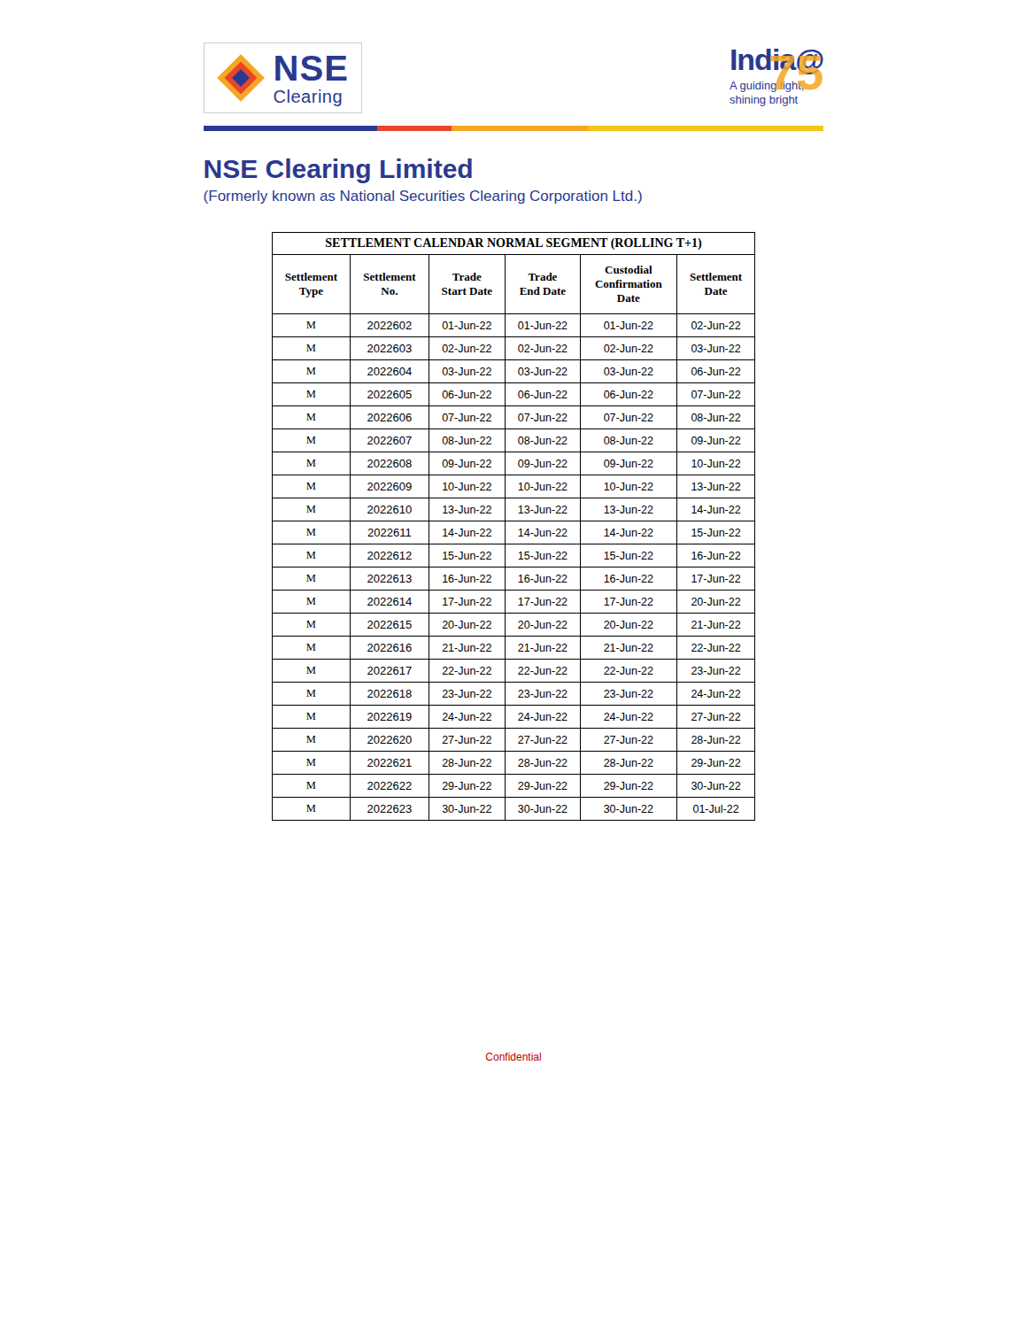NSE
Clearing
India@
75
A guiding light,
shining bright
NSE Clearing Limited
(Formerly known as National Securities Clearing Corporation Ltd.)
SETTLEMENT CALENDAR NORMAL SEGMENT (ROLLING T+1)
| Settlement Type | Settlement No. | Trade Start Date | Trade End Date | Custodial Confirmation Date | Settlement Date |
| --- | --- | --- | --- | --- | --- |
| M | 2022602 | 01-Jun-22 | 01-Jun-22 | 01-Jun-22 | 02-Jun-22 |
| M | 2022603 | 02-Jun-22 | 02-Jun-22 | 02-Jun-22 | 03-Jun-22 |
| M | 2022604 | 03-Jun-22 | 03-Jun-22 | 03-Jun-22 | 06-Jun-22 |
| M | 2022605 | 06-Jun-22 | 06-Jun-22 | 06-Jun-22 | 07-Jun-22 |
| M | 2022606 | 07-Jun-22 | 07-Jun-22 | 07-Jun-22 | 08-Jun-22 |
| M | 2022607 | 08-Jun-22 | 08-Jun-22 | 08-Jun-22 | 09-Jun-22 |
| M | 2022608 | 09-Jun-22 | 09-Jun-22 | 09-Jun-22 | 10-Jun-22 |
| M | 2022609 | 10-Jun-22 | 10-Jun-22 | 10-Jun-22 | 13-Jun-22 |
| M | 2022610 | 13-Jun-22 | 13-Jun-22 | 13-Jun-22 | 14-Jun-22 |
| M | 2022611 | 14-Jun-22 | 14-Jun-22 | 14-Jun-22 | 15-Jun-22 |
| M | 2022612 | 15-Jun-22 | 15-Jun-22 | 15-Jun-22 | 16-Jun-22 |
| M | 2022613 | 16-Jun-22 | 16-Jun-22 | 16-Jun-22 | 17-Jun-22 |
| M | 2022614 | 17-Jun-22 | 17-Jun-22 | 17-Jun-22 | 20-Jun-22 |
| M | 2022615 | 20-Jun-22 | 20-Jun-22 | 20-Jun-22 | 21-Jun-22 |
| M | 2022616 | 21-Jun-22 | 21-Jun-22 | 21-Jun-22 | 22-Jun-22 |
| M | 2022617 | 22-Jun-22 | 22-Jun-22 | 22-Jun-22 | 23-Jun-22 |
| M | 2022618 | 23-Jun-22 | 23-Jun-22 | 23-Jun-22 | 24-Jun-22 |
| M | 2022619 | 24-Jun-22 | 24-Jun-22 | 24-Jun-22 | 27-Jun-22 |
| M | 2022620 | 27-Jun-22 | 27-Jun-22 | 27-Jun-22 | 28-Jun-22 |
| M | 2022621 | 28-Jun-22 | 28-Jun-22 | 28-Jun-22 | 29-Jun-22 |
| M | 2022622 | 29-Jun-22 | 29-Jun-22 | 29-Jun-22 | 30-Jun-22 |
| M | 2022623 | 30-Jun-22 | 30-Jun-22 | 30-Jun-22 | 01-Jul-22 |
Confidential